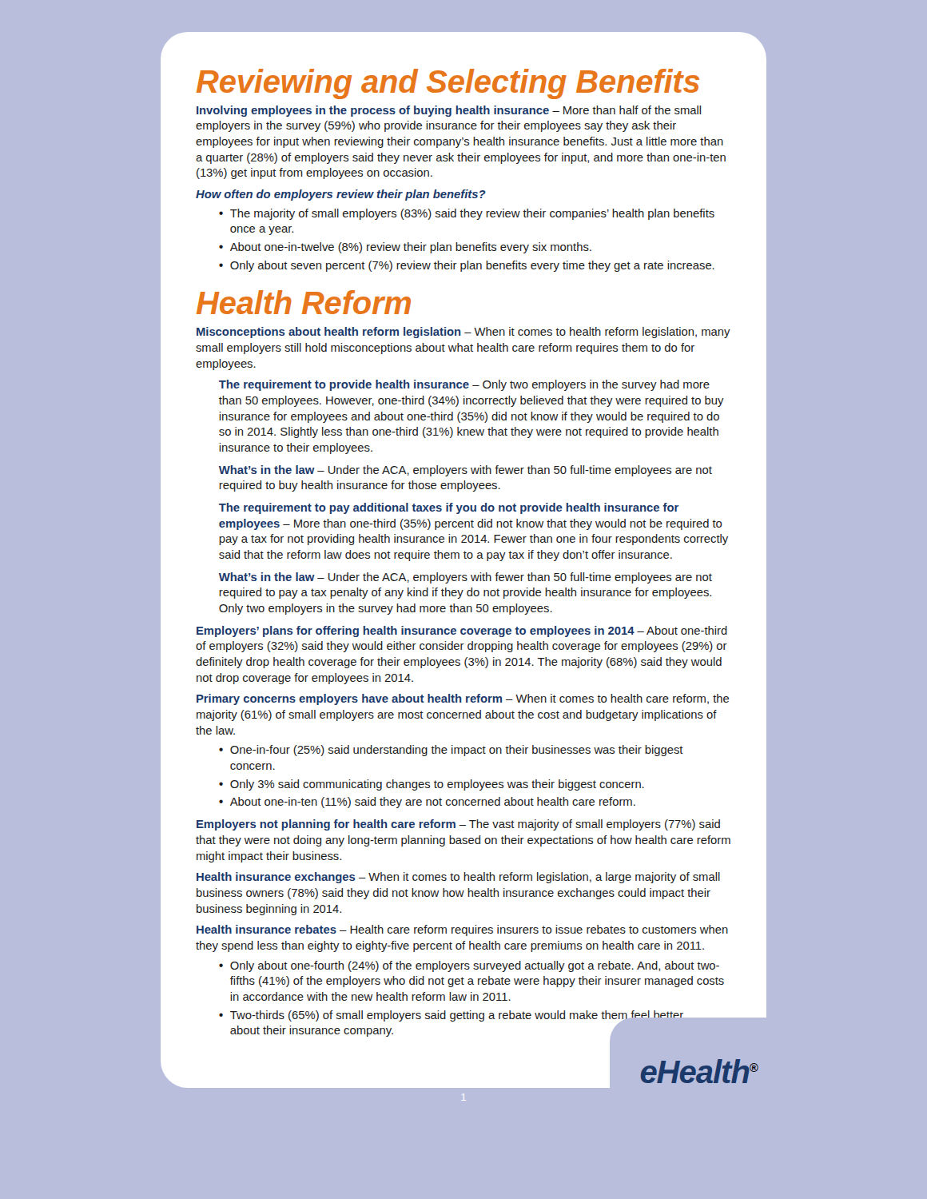Reviewing and Selecting Benefits
Involving employees in the process of buying health insurance – More than half of the small employers in the survey (59%) who provide insurance for their employees say they ask their employees for input when reviewing their company’s health insurance benefits. Just a little more than a quarter (28%) of employers said they never ask their employees for input, and more than one-in-ten (13%) get input from employees on occasion.
How often do employers review their plan benefits?
The majority of small employers (83%) said they review their companies’ health plan benefits once a year.
About one-in-twelve (8%) review their plan benefits every six months.
Only about seven percent (7%) review their plan benefits every time they get a rate increase.
Health Reform
Misconceptions about health reform legislation – When it comes to health reform legislation, many small employers still hold misconceptions about what health care reform requires them to do for employees.
The requirement to provide health insurance – Only two employers in the survey had more than 50 employees. However, one-third (34%) incorrectly believed that they were required to buy insurance for employees and about one-third (35%) did not know if they would be required to do so in 2014. Slightly less than one-third (31%) knew that they were not required to provide health insurance to their employees.
What’s in the law – Under the ACA, employers with fewer than 50 full-time employees are not required to buy health insurance for those employees.
The requirement to pay additional taxes if you do not provide health insurance for employees – More than one-third (35%) percent did not know that they would not be required to pay a tax for not providing health insurance in 2014. Fewer than one in four respondents correctly said that the reform law does not require them to a pay tax if they don’t offer insurance.
What’s in the law – Under the ACA, employers with fewer than 50 full-time employees are not required to pay a tax penalty of any kind if they do not provide health insurance for employees. Only two employers in the survey had more than 50 employees.
Employers’ plans for offering health insurance coverage to employees in 2014 – About one-third of employers (32%) said they would either consider dropping health coverage for employees (29%) or definitely drop health coverage for their employees (3%) in 2014. The majority (68%) said they would not drop coverage for employees in 2014.
Primary concerns employers have about health reform – When it comes to health care reform, the majority (61%) of small employers are most concerned about the cost and budgetary implications of the law.
One-in-four (25%) said understanding the impact on their businesses was their biggest concern.
Only 3% said communicating changes to employees was their biggest concern.
About one-in-ten (11%) said they are not concerned about health care reform.
Employers not planning for health care reform – The vast majority of small employers (77%) said that they were not doing any long-term planning based on their expectations of how health care reform might impact their business.
Health insurance exchanges – When it comes to health reform legislation, a large majority of small business owners (78%) said they did not know how health insurance exchanges could impact their business beginning in 2014.
Health insurance rebates – Health care reform requires insurers to issue rebates to customers when they spend less than eighty to eighty-five percent of health care premiums on health care in 2011.
Only about one-fourth (24%) of the employers surveyed actually got a rebate. And, about two-fifths (41%) of the employers who did not get a rebate were happy their insurer managed costs in accordance with the new health reform law in 2011.
Two-thirds (65%) of small employers said getting a rebate would make them feel better
about their insurance company.
eHealth®
1